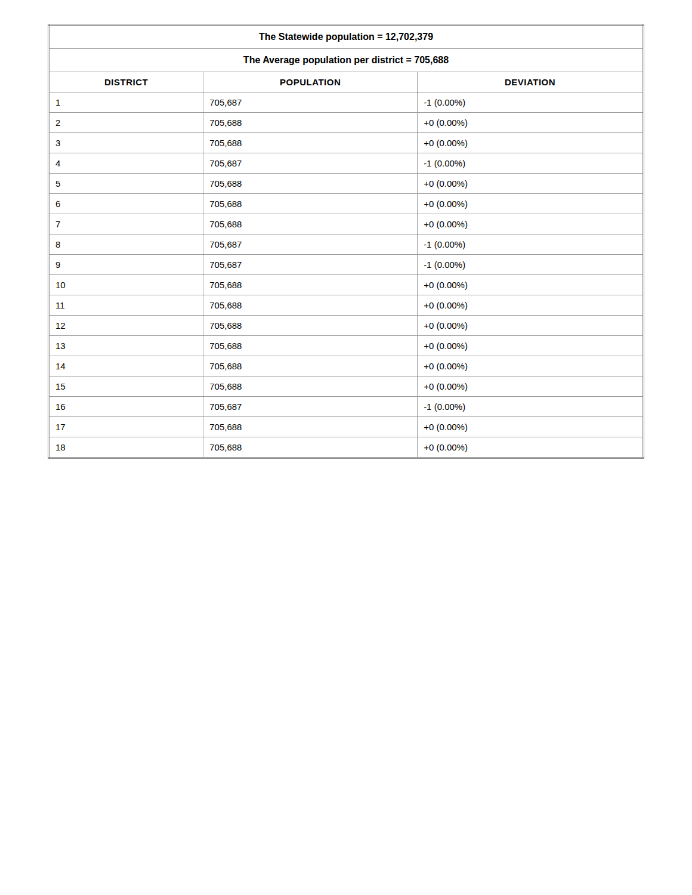| The Statewide population = 12,702,379 |
| --- |
| The Average population per district = 705,688 |
| DISTRICT | POPULATION | DEVIATION |
| 1 | 705,687 | -1 (0.00%) |
| 2 | 705,688 | +0 (0.00%) |
| 3 | 705,688 | +0 (0.00%) |
| 4 | 705,687 | -1 (0.00%) |
| 5 | 705,688 | +0 (0.00%) |
| 6 | 705,688 | +0 (0.00%) |
| 7 | 705,688 | +0 (0.00%) |
| 8 | 705,687 | -1 (0.00%) |
| 9 | 705,687 | -1 (0.00%) |
| 10 | 705,688 | +0 (0.00%) |
| 11 | 705,688 | +0 (0.00%) |
| 12 | 705,688 | +0 (0.00%) |
| 13 | 705,688 | +0 (0.00%) |
| 14 | 705,688 | +0 (0.00%) |
| 15 | 705,688 | +0 (0.00%) |
| 16 | 705,687 | -1 (0.00%) |
| 17 | 705,688 | +0 (0.00%) |
| 18 | 705,688 | +0 (0.00%) |